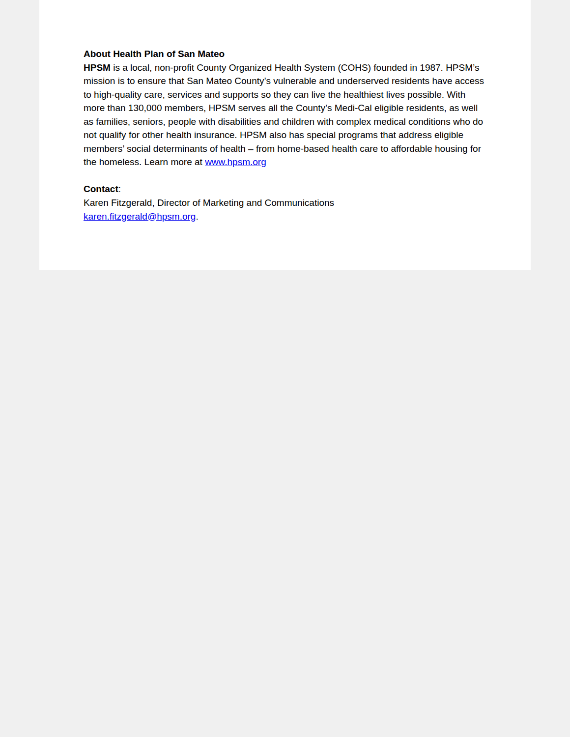About Health Plan of San Mateo
HPSM is a local, non-profit County Organized Health System (COHS) founded in 1987. HPSM’s mission is to ensure that San Mateo County’s vulnerable and underserved residents have access to high-quality care, services and supports so they can live the healthiest lives possible. With more than 130,000 members, HPSM serves all the County’s Medi-Cal eligible residents, as well as families, seniors, people with disabilities and children with complex medical conditions who do not qualify for other health insurance. HPSM also has special programs that address eligible members’ social determinants of health – from home-based health care to affordable housing for the homeless. Learn more at www.hpsm.org
Contact:
Karen Fitzgerald, Director of Marketing and Communications
karen.fitzgerald@hpsm.org.